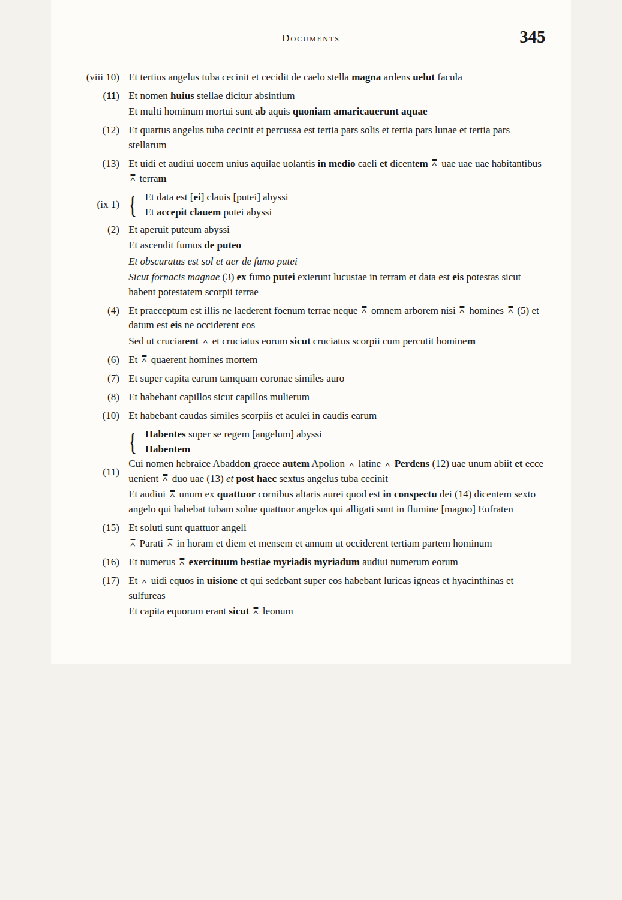Documents 345
(viii 10)
Et tertius angelus tuba cecinit et cecidit de caelo stella magna ardens uelut facula
(11)
Et nomen huius stellae dicitur absintium
Et multi hominum mortui sunt ab aquis quoniam amaricauerunt aquae
(12)
Et quartus angelus tuba cecinit et percussa est tertia pars solis et tertia pars lunae et tertia pars stellarum
(13)
Et uidi et audiui uocem unius aquilae uolantis in medio caeli et dicentem ⩞ uae uae uae habitantibus ⩞ terram
(ix 1) {
Et data est [ei] clauis [putei] abyssi
Et accepit clauem putei abyssi
(2)
Et aperuit puteum abyssi
Et ascendit fumus de puteo
Et obscuratus est sol et aer de fumo putei
Sicut fornacis magnae (3) ex fumo putei exierunt lucustae in terram et data est eis potestas sicut habent potestatem scorpii terrae
(4)
Et praeceptum est illis ne laederent foenum terrae neque ⩞ omnem arborem nisi ⩞ homines ⩞ (5) et datum est eis ne occiderent eos
Sed ut cruciarent ⩞ et cruciatus eorum sicut cruciatus scorpii cum percutit hominem
(6)
Et ⩞ quaerent homines mortem
(7)
Et super capita earum tamquam coronae similes auro
(8)
Et habebant capillos sicut capillos mulierum
(10)
Et habebant caudas similes scorpiis et aculei in caudis earum
(11) {
Habentes super se regem [angelum] abyssi
Habentem
Cui nomen hebraice Abaddon graece autem Apolion ⩞ latine ⩞ Perdens (12) uae unum abiit et ecce uenient ⩞ duo uae (13) et post haec sextus angelus tuba cecinit
Et audiui ⩞ unum ex quattuor cornibus altaris aurei quod est in conspectu dei (14) dicentem sexto angelo qui habebat tubam solue quattuor angelos qui alligati sunt in flumine [magno] Eufraten
(15)
Et soluti sunt quattuor angeli
⩞ Parati ⩞ in horam et diem et mensem et annum ut occiderent tertiam partem hominum
(16)
Et numerus ⩞ exercituum bestiae myriadis myriadum audiui numerum eorum
(17)
Et ⩞ uidi equos in uisione et qui sedebant super eos habebant luricas igneas et hyacinthinas et sulfureas
Et capita equorum erant sicut ⩞ leonum